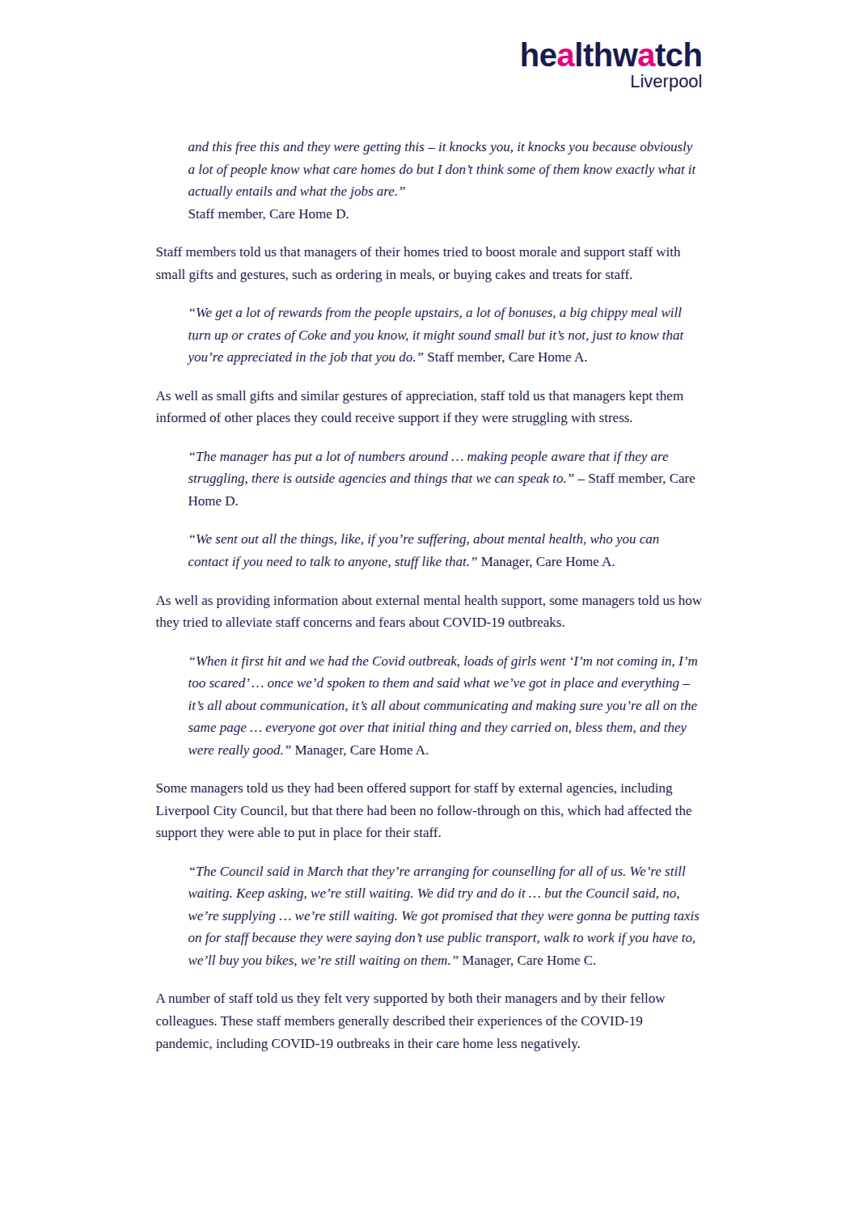healthwatch
Liverpool
and this free this and they were getting this – it knocks you, it knocks you because obviously a lot of people know what care homes do but I don’t think some of them know exactly what it actually entails and what the jobs are.”
Staff member, Care Home D.
Staff members told us that managers of their homes tried to boost morale and support staff with small gifts and gestures, such as ordering in meals, or buying cakes and treats for staff.
“We get a lot of rewards from the people upstairs, a lot of bonuses, a big chippy meal will turn up or crates of Coke and you know, it might sound small but it’s not, just to know that you’re appreciated in the job that you do.” Staff member, Care Home A.
As well as small gifts and similar gestures of appreciation, staff told us that managers kept them informed of other places they could receive support if they were struggling with stress.
“The manager has put a lot of numbers around … making people aware that if they are struggling, there is outside agencies and things that we can speak to.” – Staff member, Care Home D.
“We sent out all the things, like, if you’re suffering, about mental health, who you can contact if you need to talk to anyone, stuff like that.” Manager, Care Home A.
As well as providing information about external mental health support, some managers told us how they tried to alleviate staff concerns and fears about COVID-19 outbreaks.
“When it first hit and we had the Covid outbreak, loads of girls went ‘I’m not coming in, I’m too scared’ … once we’d spoken to them and said what we’ve got in place and everything – it’s all about communication, it’s all about communicating and making sure you’re all on the same page … everyone got over that initial thing and they carried on, bless them, and they were really good.” Manager, Care Home A.
Some managers told us they had been offered support for staff by external agencies, including Liverpool City Council, but that there had been no follow-through on this, which had affected the support they were able to put in place for their staff.
“The Council said in March that they’re arranging for counselling for all of us. We’re still waiting. Keep asking, we’re still waiting. We did try and do it … but the Council said, no, we’re supplying … we’re still waiting. We got promised that they were gonna be putting taxis on for staff because they were saying don’t use public transport, walk to work if you have to, we’ll buy you bikes, we’re still waiting on them.” Manager, Care Home C.
A number of staff told us they felt very supported by both their managers and by their fellow colleagues. These staff members generally described their experiences of the COVID-19 pandemic, including COVID-19 outbreaks in their care home less negatively.